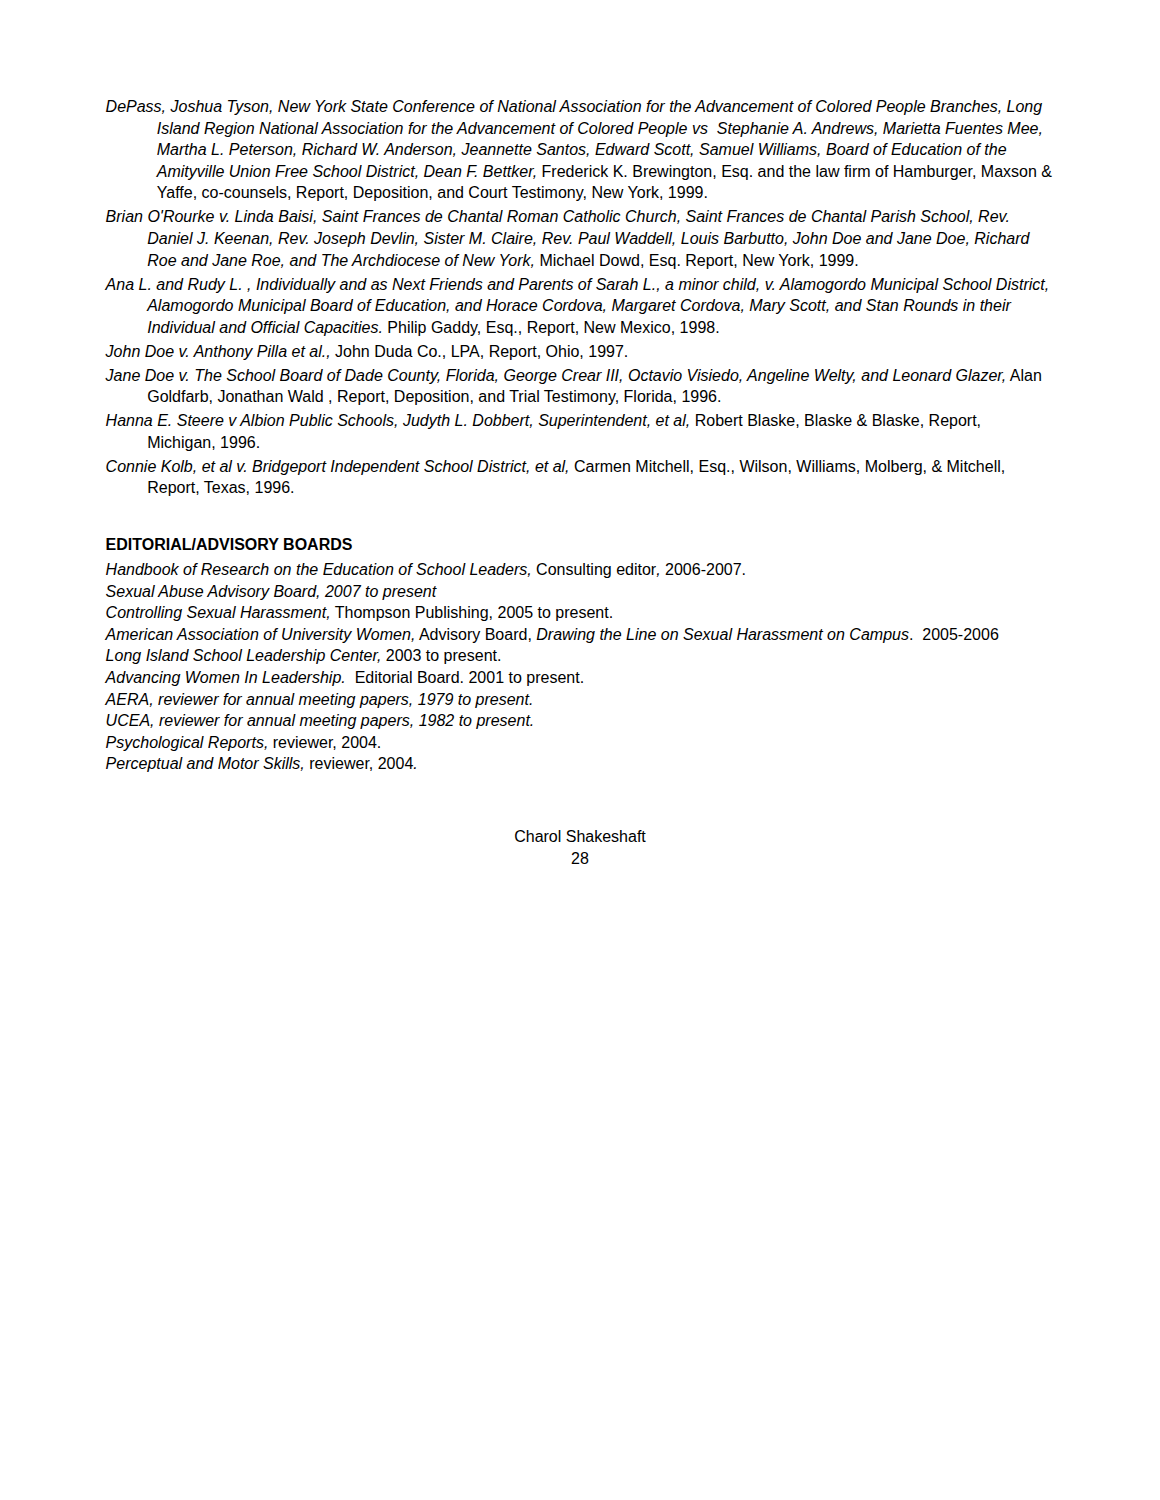DePass, Joshua Tyson, New York State Conference of National Association for the Advancement of Colored People Branches, Long Island Region National Association for the Advancement of Colored People vs Stephanie A. Andrews, Marietta Fuentes Mee, Martha L. Peterson, Richard W. Anderson, Jeannette Santos, Edward Scott, Samuel Williams, Board of Education of the Amityville Union Free School District, Dean F. Bettker, Frederick K. Brewington, Esq. and the law firm of Hamburger, Maxson & Yaffe, co-counsels, Report, Deposition, and Court Testimony, New York, 1999.
Brian O'Rourke v. Linda Baisi, Saint Frances de Chantal Roman Catholic Church, Saint Frances de Chantal Parish School, Rev. Daniel J. Keenan, Rev. Joseph Devlin, Sister M. Claire, Rev. Paul Waddell, Louis Barbutto, John Doe and Jane Doe, Richard Roe and Jane Roe, and The Archdiocese of New York, Michael Dowd, Esq. Report, New York, 1999.
Ana L. and Rudy L. , Individually and as Next Friends and Parents of Sarah L., a minor child, v. Alamogordo Municipal School District, Alamogordo Municipal Board of Education, and Horace Cordova, Margaret Cordova, Mary Scott, and Stan Rounds in their Individual and Official Capacities. Philip Gaddy, Esq., Report, New Mexico, 1998.
John Doe v. Anthony Pilla et al., John Duda Co., LPA, Report, Ohio, 1997.
Jane Doe v. The School Board of Dade County, Florida, George Crear III, Octavio Visiedo, Angeline Welty, and Leonard Glazer, Alan Goldfarb, Jonathan Wald , Report, Deposition, and Trial Testimony, Florida, 1996.
Hanna E. Steere v Albion Public Schools, Judyth L. Dobbert, Superintendent, et al, Robert Blaske, Blaske & Blaske, Report, Michigan, 1996.
Connie Kolb, et al v. Bridgeport Independent School District, et al, Carmen Mitchell, Esq., Wilson, Williams, Molberg, & Mitchell, Report, Texas, 1996.
EDITORIAL/ADVISORY BOARDS
Handbook of Research on the Education of School Leaders, Consulting editor, 2006-2007.
Sexual Abuse Advisory Board, 2007 to present
Controlling Sexual Harassment, Thompson Publishing, 2005 to present.
American Association of University Women, Advisory Board, Drawing the Line on Sexual Harassment on Campus. 2005-2006
Long Island School Leadership Center, 2003 to present.
Advancing Women In Leadership. Editorial Board. 2001 to present.
AERA, reviewer for annual meeting papers, 1979 to present.
UCEA, reviewer for annual meeting papers, 1982 to present.
Psychological Reports, reviewer, 2004.
Perceptual and Motor Skills, reviewer, 2004.
Charol Shakeshaft 28